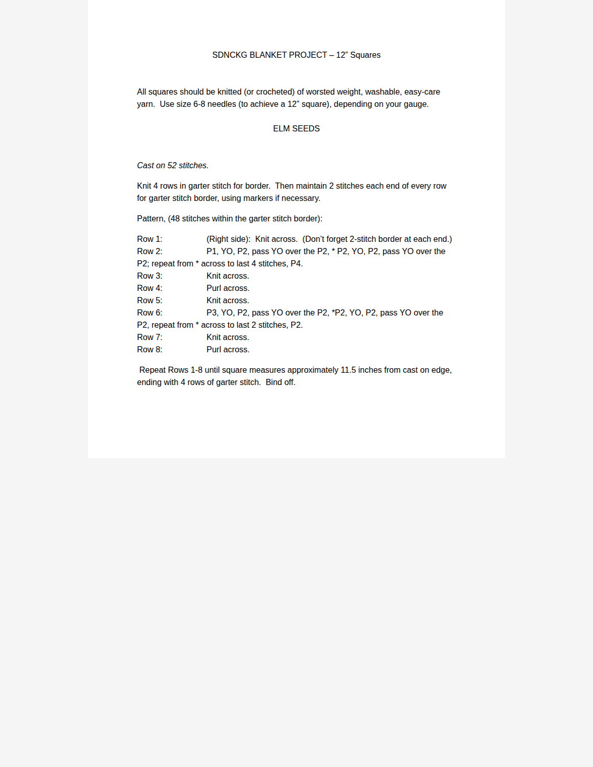SDNCKG BLANKET PROJECT – 12” Squares
All squares should be knitted (or crocheted) of worsted weight, washable, easy-care yarn. Use size 6-8 needles (to achieve a 12” square), depending on your gauge.
ELM SEEDS
Cast on 52 stitches.
Knit 4 rows in garter stitch for border. Then maintain 2 stitches each end of every row for garter stitch border, using markers if necessary.
Pattern, (48 stitches within the garter stitch border):
Row 1:(Right side): Knit across. (Don’t forget 2-stitch border at each end.)
Row 2: P1, YO, P2, pass YO over the P2, * P2, YO, P2, pass YO over the P2; repeat from * across to last 4 stitches, P4.
Row 3: Knit across.
Row 4: Purl across.
Row 5: Knit across.
Row 6: P3, YO, P2, pass YO over the P2, *P2, YO, P2, pass YO over the P2, repeat from * across to last 2 stitches, P2.
Row 7: Knit across.
Row 8: Purl across.
Repeat Rows 1-8 until square measures approximately 11.5 inches from cast on edge, ending with 4 rows of garter stitch. Bind off.